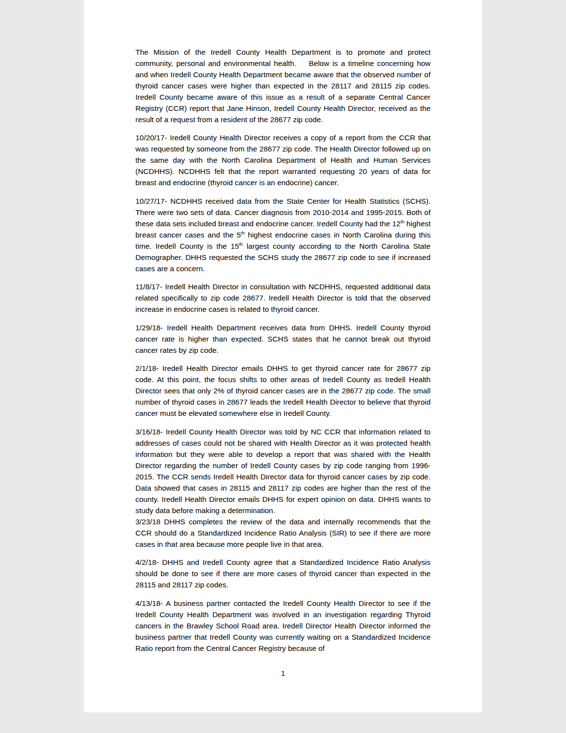The Mission of the Iredell County Health Department is to promote and protect community, personal and environmental health. Below is a timeline concerning how and when Iredell County Health Department became aware that the observed number of thyroid cancer cases were higher than expected in the 28117 and 28115 zip codes. Iredell County became aware of this issue as a result of a separate Central Cancer Registry (CCR) report that Jane Hinson, Iredell County Health Director, received as the result of a request from a resident of the 28677 zip code.
10/20/17- Iredell County Health Director receives a copy of a report from the CCR that was requested by someone from the 28677 zip code. The Health Director followed up on the same day with the North Carolina Department of Health and Human Services (NCDHHS). NCDHHS felt that the report warranted requesting 20 years of data for breast and endocrine (thyroid cancer is an endocrine) cancer.
10/27/17- NCDHHS received data from the State Center for Health Statistics (SCHS). There were two sets of data. Cancer diagnosis from 2010-2014 and 1995-2015. Both of these data sets included breast and endocrine cancer. Iredell County had the 12th highest breast cancer cases and the 5th highest endocrine cases in North Carolina during this time. Iredell County is the 15th largest county according to the North Carolina State Demographer. DHHS requested the SCHS study the 28677 zip code to see if increased cases are a concern.
11/8/17- Iredell Health Director in consultation with NCDHHS, requested additional data related specifically to zip code 28677. Iredell Health Director is told that the observed increase in endocrine cases is related to thyroid cancer.
1/29/18- Iredell Health Department receives data from DHHS. Iredell County thyroid cancer rate is higher than expected. SCHS states that he cannot break out thyroid cancer rates by zip code.
2/1/18- Iredell Health Director emails DHHS to get thyroid cancer rate for 28677 zip code. At this point, the focus shifts to other areas of Iredell County as Iredell Health Director sees that only 2% of thyroid cancer cases are in the 28677 zip code. The small number of thyroid cases in 28677 leads the Iredell Health Director to believe that thyroid cancer must be elevated somewhere else in Iredell County.
3/16/18- Iredell County Health Director was told by NC CCR that information related to addresses of cases could not be shared with Health Director as it was protected health information but they were able to develop a report that was shared with the Health Director regarding the number of Iredell County cases by zip code ranging from 1996-2015. The CCR sends Iredell Health Director data for thyroid cancer cases by zip code. Data showed that cases in 28115 and 28117 zip codes are higher than the rest of the county. Iredell Health Director emails DHHS for expert opinion on data. DHHS wants to study data before making a determination.
3/23/18 DHHS completes the review of the data and internally recommends that the CCR should do a Standardized Incidence Ratio Analysis (SIR) to see if there are more cases in that area because more people live in that area.
4/2/18- DHHS and Iredell County agree that a Standardized Incidence Ratio Analysis should be done to see if there are more cases of thyroid cancer than expected in the 28115 and 28117 zip codes.
4/13/18- A business partner contacted the Iredell County Health Director to see if the Iredell County Health Department was involved in an investigation regarding Thyroid cancers in the Brawley School Road area. Iredell Director Health Director informed the business partner that Iredell County was currently waiting on a Standardized Incidence Ratio report from the Central Cancer Registry because of
1